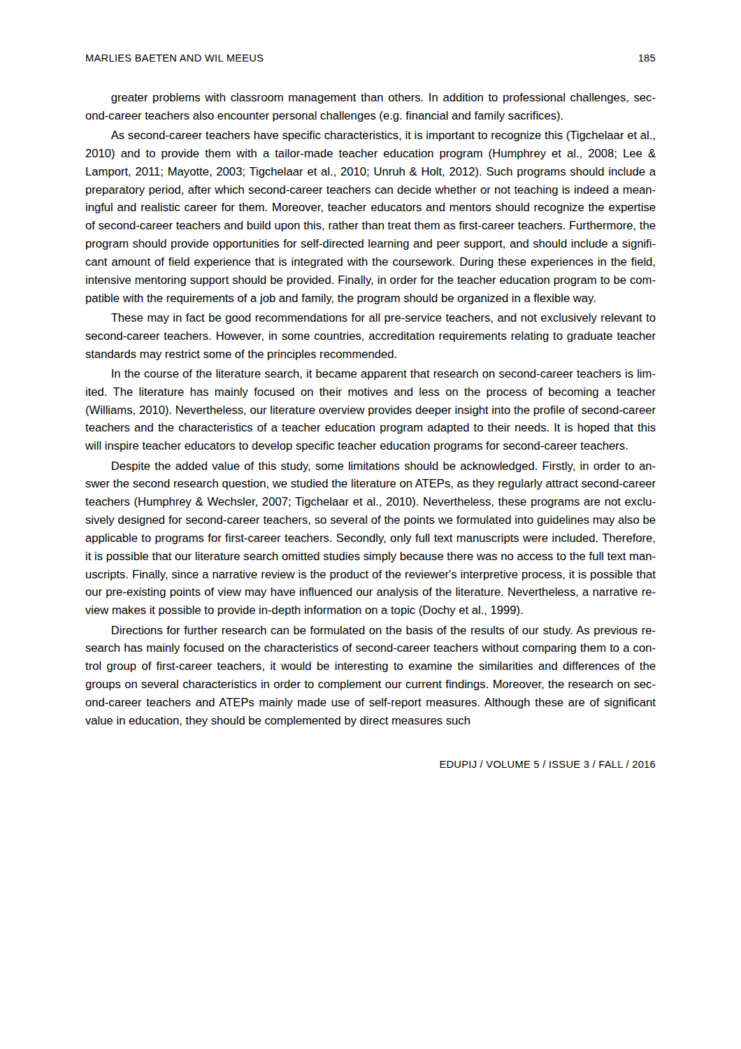Marlies Baeten and Wil Meeus 185
greater problems with classroom management than others. In addition to professional challenges, second-career teachers also encounter personal challenges (e.g. financial and family sacrifices).
As second-career teachers have specific characteristics, it is important to recognize this (Tigchelaar et al., 2010) and to provide them with a tailor-made teacher education program (Humphrey et al., 2008; Lee & Lamport, 2011; Mayotte, 2003; Tigchelaar et al., 2010; Unruh & Holt, 2012). Such programs should include a preparatory period, after which second-career teachers can decide whether or not teaching is indeed a meaningful and realistic career for them. Moreover, teacher educators and mentors should recognize the expertise of second-career teachers and build upon this, rather than treat them as first-career teachers. Furthermore, the program should provide opportunities for self-directed learning and peer support, and should include a significant amount of field experience that is integrated with the coursework. During these experiences in the field, intensive mentoring support should be provided. Finally, in order for the teacher education program to be compatible with the requirements of a job and family, the program should be organized in a flexible way.
These may in fact be good recommendations for all pre-service teachers, and not exclusively relevant to second-career teachers. However, in some countries, accreditation requirements relating to graduate teacher standards may restrict some of the principles recommended.
In the course of the literature search, it became apparent that research on second-career teachers is limited. The literature has mainly focused on their motives and less on the process of becoming a teacher (Williams, 2010). Nevertheless, our literature overview provides deeper insight into the profile of second-career teachers and the characteristics of a teacher education program adapted to their needs. It is hoped that this will inspire teacher educators to develop specific teacher education programs for second-career teachers.
Despite the added value of this study, some limitations should be acknowledged. Firstly, in order to answer the second research question, we studied the literature on ATEPs, as they regularly attract second-career teachers (Humphrey & Wechsler, 2007; Tigchelaar et al., 2010). Nevertheless, these programs are not exclusively designed for second-career teachers, so several of the points we formulated into guidelines may also be applicable to programs for first-career teachers. Secondly, only full text manuscripts were included. Therefore, it is possible that our literature search omitted studies simply because there was no access to the full text manuscripts. Finally, since a narrative review is the product of the reviewer's interpretive process, it is possible that our pre-existing points of view may have influenced our analysis of the literature. Nevertheless, a narrative review makes it possible to provide in-depth information on a topic (Dochy et al., 1999).
Directions for further research can be formulated on the basis of the results of our study. As previous research has mainly focused on the characteristics of second-career teachers without comparing them to a control group of first-career teachers, it would be interesting to examine the similarities and differences of the groups on several characteristics in order to complement our current findings. Moreover, the research on second-career teachers and ATEPs mainly made use of self-report measures. Although these are of significant value in education, they should be complemented by direct measures such
EDUPIJ / VOLUME 5 / ISSUE 3 / FALL / 2016